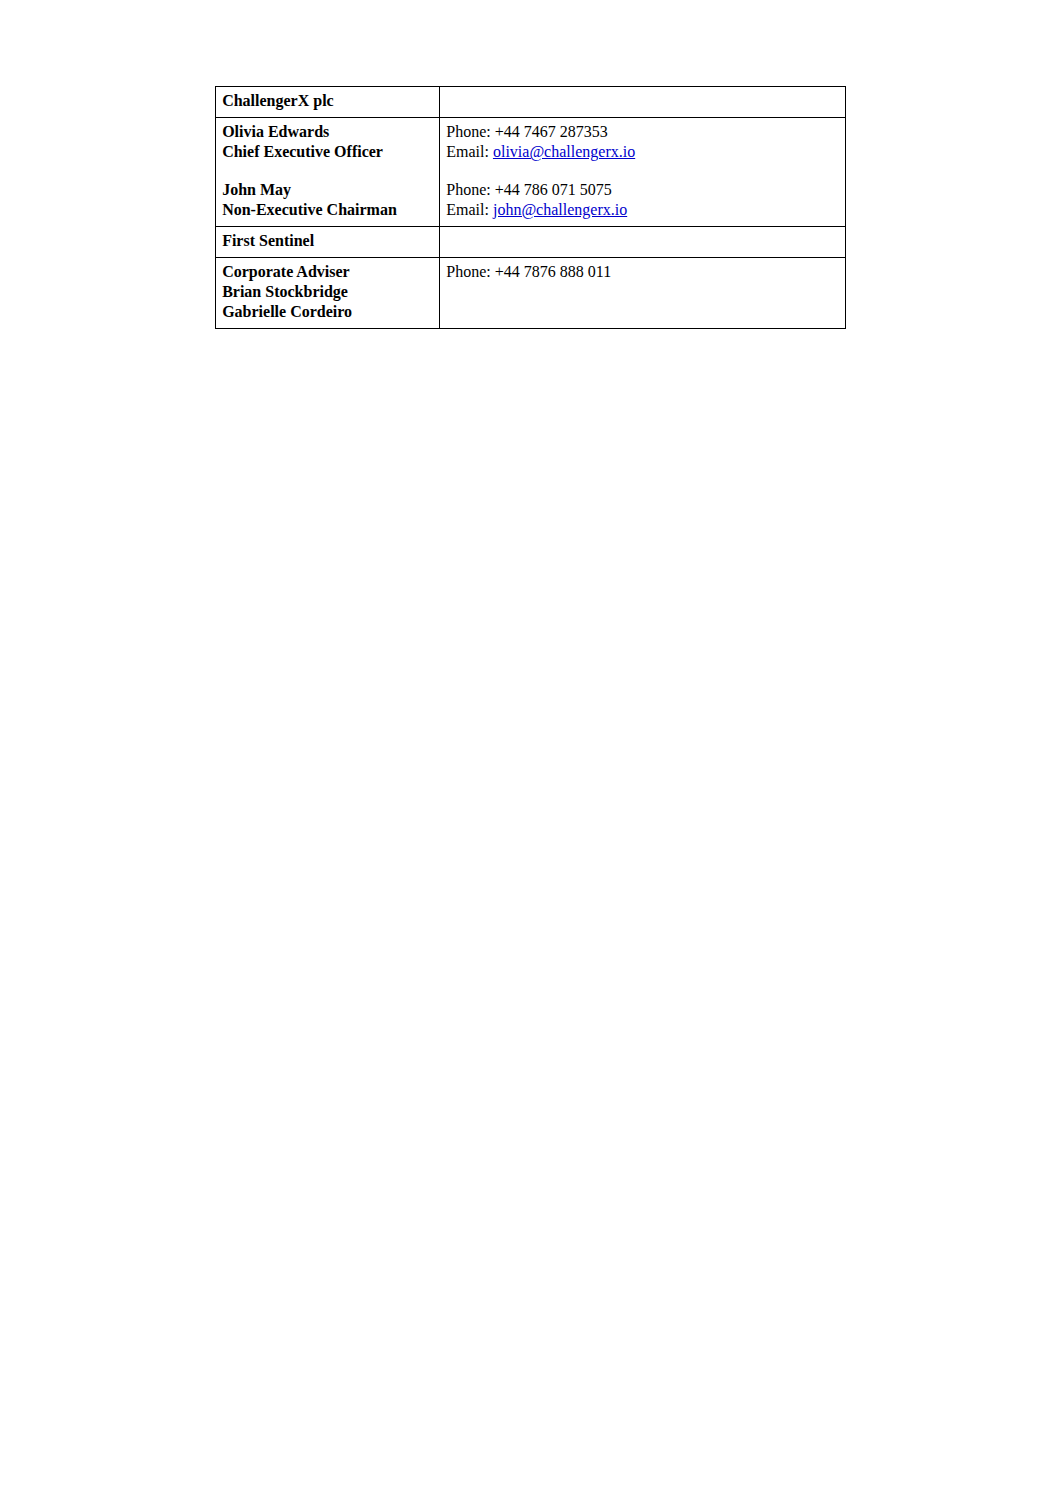| ChallengerX plc | |
| Olivia Edwards Chief Executive Officer John May Non-Executive Chairman | Phone: +44 7467 287353 Email: olivia@challengerx.io Phone: +44 786 071 5075 Email: john@challengerx.io |
| First Sentinel | |
| Corporate Adviser Brian Stockbridge Gabrielle Cordeiro | Phone: +44 7876 888 011 |